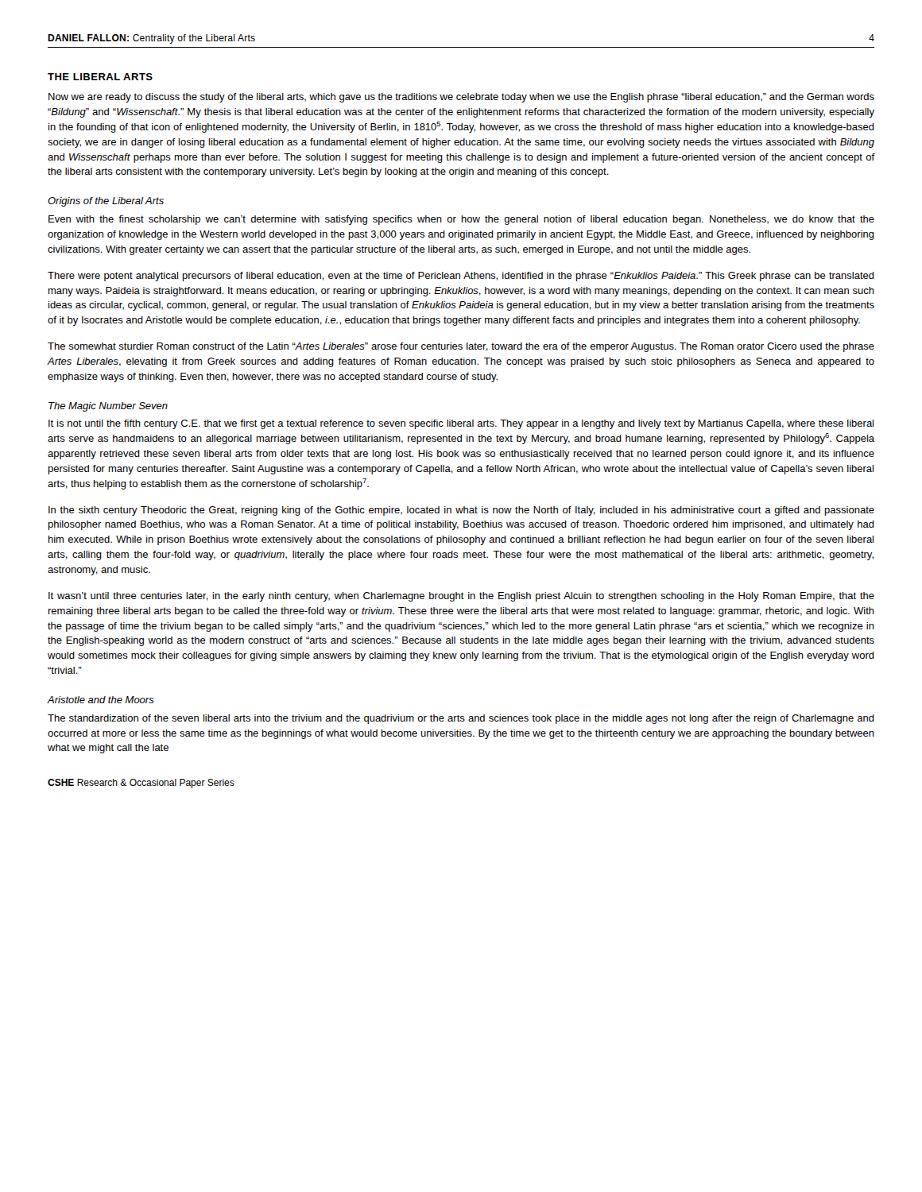DANIEL FALLON: Centrality of the Liberal Arts
4
THE LIBERAL ARTS
Now we are ready to discuss the study of the liberal arts, which gave us the traditions we celebrate today when we use the English phrase “liberal education,” and the German words “Bildung” and “Wissenschaft.” My thesis is that liberal education was at the center of the enlightenment reforms that characterized the formation of the modern university, especially in the founding of that icon of enlightened modernity, the University of Berlin, in 18105. Today, however, as we cross the threshold of mass higher education into a knowledge-based society, we are in danger of losing liberal education as a fundamental element of higher education. At the same time, our evolving society needs the virtues associated with Bildung and Wissenschaft perhaps more than ever before. The solution I suggest for meeting this challenge is to design and implement a future-oriented version of the ancient concept of the liberal arts consistent with the contemporary university. Let’s begin by looking at the origin and meaning of this concept.
Origins of the Liberal Arts
Even with the finest scholarship we can’t determine with satisfying specifics when or how the general notion of liberal education began. Nonetheless, we do know that the organization of knowledge in the Western world developed in the past 3,000 years and originated primarily in ancient Egypt, the Middle East, and Greece, influenced by neighboring civilizations. With greater certainty we can assert that the particular structure of the liberal arts, as such, emerged in Europe, and not until the middle ages.
There were potent analytical precursors of liberal education, even at the time of Periclean Athens, identified in the phrase “Enkuklios Paideia.” This Greek phrase can be translated many ways. Paideia is straightforward. It means education, or rearing or upbringing. Enkuklios, however, is a word with many meanings, depending on the context. It can mean such ideas as circular, cyclical, common, general, or regular. The usual translation of Enkuklios Paideia is general education, but in my view a better translation arising from the treatments of it by Isocrates and Aristotle would be complete education, i.e., education that brings together many different facts and principles and integrates them into a coherent philosophy.
The somewhat sturdier Roman construct of the Latin “Artes Liberales” arose four centuries later, toward the era of the emperor Augustus. The Roman orator Cicero used the phrase Artes Liberales, elevating it from Greek sources and adding features of Roman education. The concept was praised by such stoic philosophers as Seneca and appeared to emphasize ways of thinking. Even then, however, there was no accepted standard course of study.
The Magic Number Seven
It is not until the fifth century C.E. that we first get a textual reference to seven specific liberal arts. They appear in a lengthy and lively text by Martianus Capella, where these liberal arts serve as handmaidens to an allegorical marriage between utilitarianism, represented in the text by Mercury, and broad humane learning, represented by Philology6. Cappela apparently retrieved these seven liberal arts from older texts that are long lost. His book was so enthusiastically received that no learned person could ignore it, and its influence persisted for many centuries thereafter. Saint Augustine was a contemporary of Capella, and a fellow North African, who wrote about the intellectual value of Capella’s seven liberal arts, thus helping to establish them as the cornerstone of scholarship7.
In the sixth century Theodoric the Great, reigning king of the Gothic empire, located in what is now the North of Italy, included in his administrative court a gifted and passionate philosopher named Boethius, who was a Roman Senator. At a time of political instability, Boethius was accused of treason. Thoedoric ordered him imprisoned, and ultimately had him executed. While in prison Boethius wrote extensively about the consolations of philosophy and continued a brilliant reflection he had begun earlier on four of the seven liberal arts, calling them the four-fold way, or quadrivium, literally the place where four roads meet. These four were the most mathematical of the liberal arts: arithmetic, geometry, astronomy, and music.
It wasn’t until three centuries later, in the early ninth century, when Charlemagne brought in the English priest Alcuin to strengthen schooling in the Holy Roman Empire, that the remaining three liberal arts began to be called the three-fold way or trivium. These three were the liberal arts that were most related to language: grammar, rhetoric, and logic. With the passage of time the trivium began to be called simply “arts,” and the quadrivium “sciences,” which led to the more general Latin phrase “ars et scientia,” which we recognize in the English-speaking world as the modern construct of “arts and sciences.” Because all students in the late middle ages began their learning with the trivium, advanced students would sometimes mock their colleagues for giving simple answers by claiming they knew only learning from the trivium. That is the etymological origin of the English everyday word “trivial.”
Aristotle and the Moors
The standardization of the seven liberal arts into the trivium and the quadrivium or the arts and sciences took place in the middle ages not long after the reign of Charlemagne and occurred at more or less the same time as the beginnings of what would become universities. By the time we get to the thirteenth century we are approaching the boundary between what we might call the late
CSHE Research & Occasional Paper Series